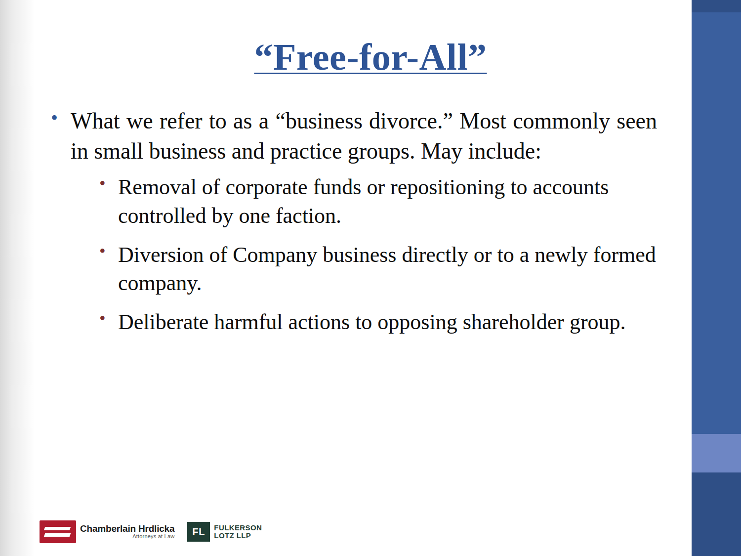“Free-for-All”
What we refer to as a “business divorce.” Most commonly seen in small business and practice groups. May include:
Removal of corporate funds or repositioning to accounts controlled by one faction.
Diversion of Company business directly or to a newly formed company.
Deliberate harmful actions to opposing shareholder group.
Chamberlain Hrdlicka
Attorneys at Law
FL
FULKERSON
LOTZ LLP